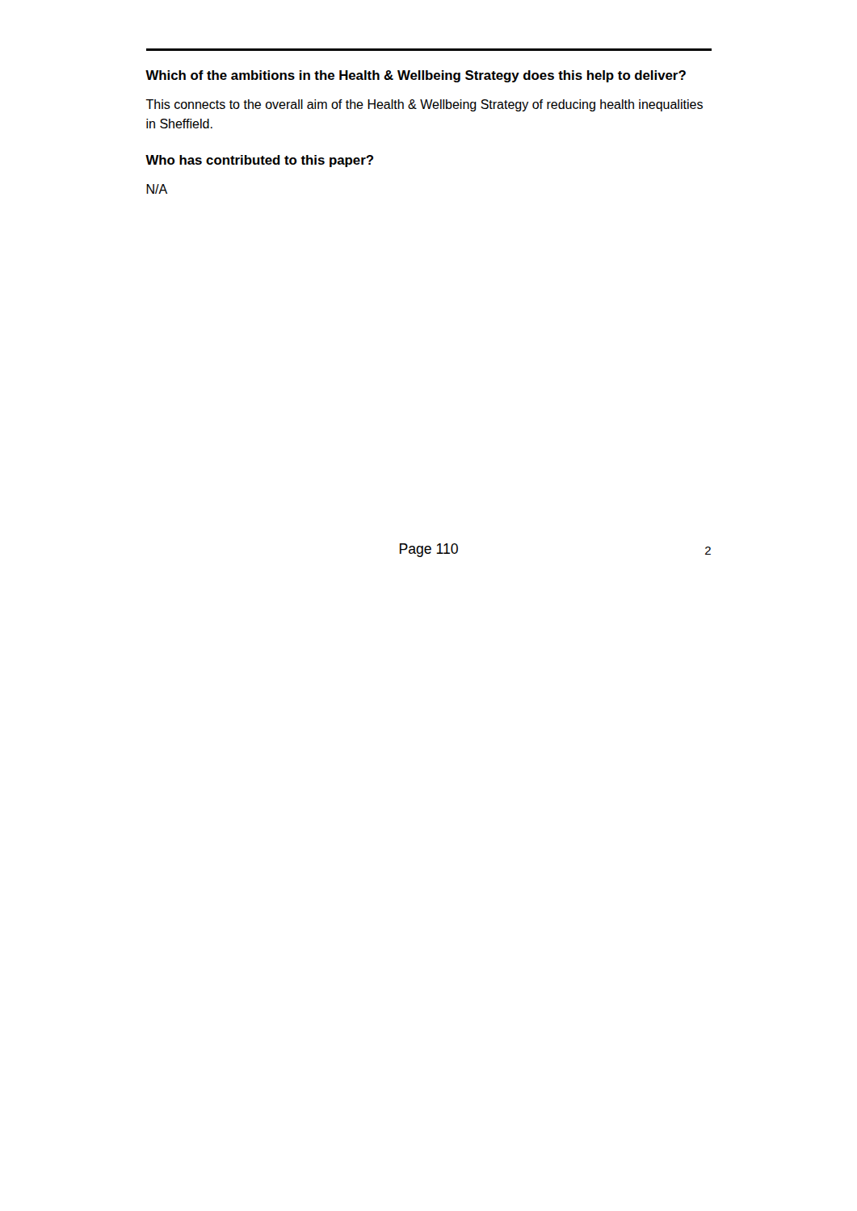Which of the ambitions in the Health & Wellbeing Strategy does this help to deliver?
This connects to the overall aim of the Health & Wellbeing Strategy of reducing health inequalities in Sheffield.
Who has contributed to this paper?
N/A
Page 110 2